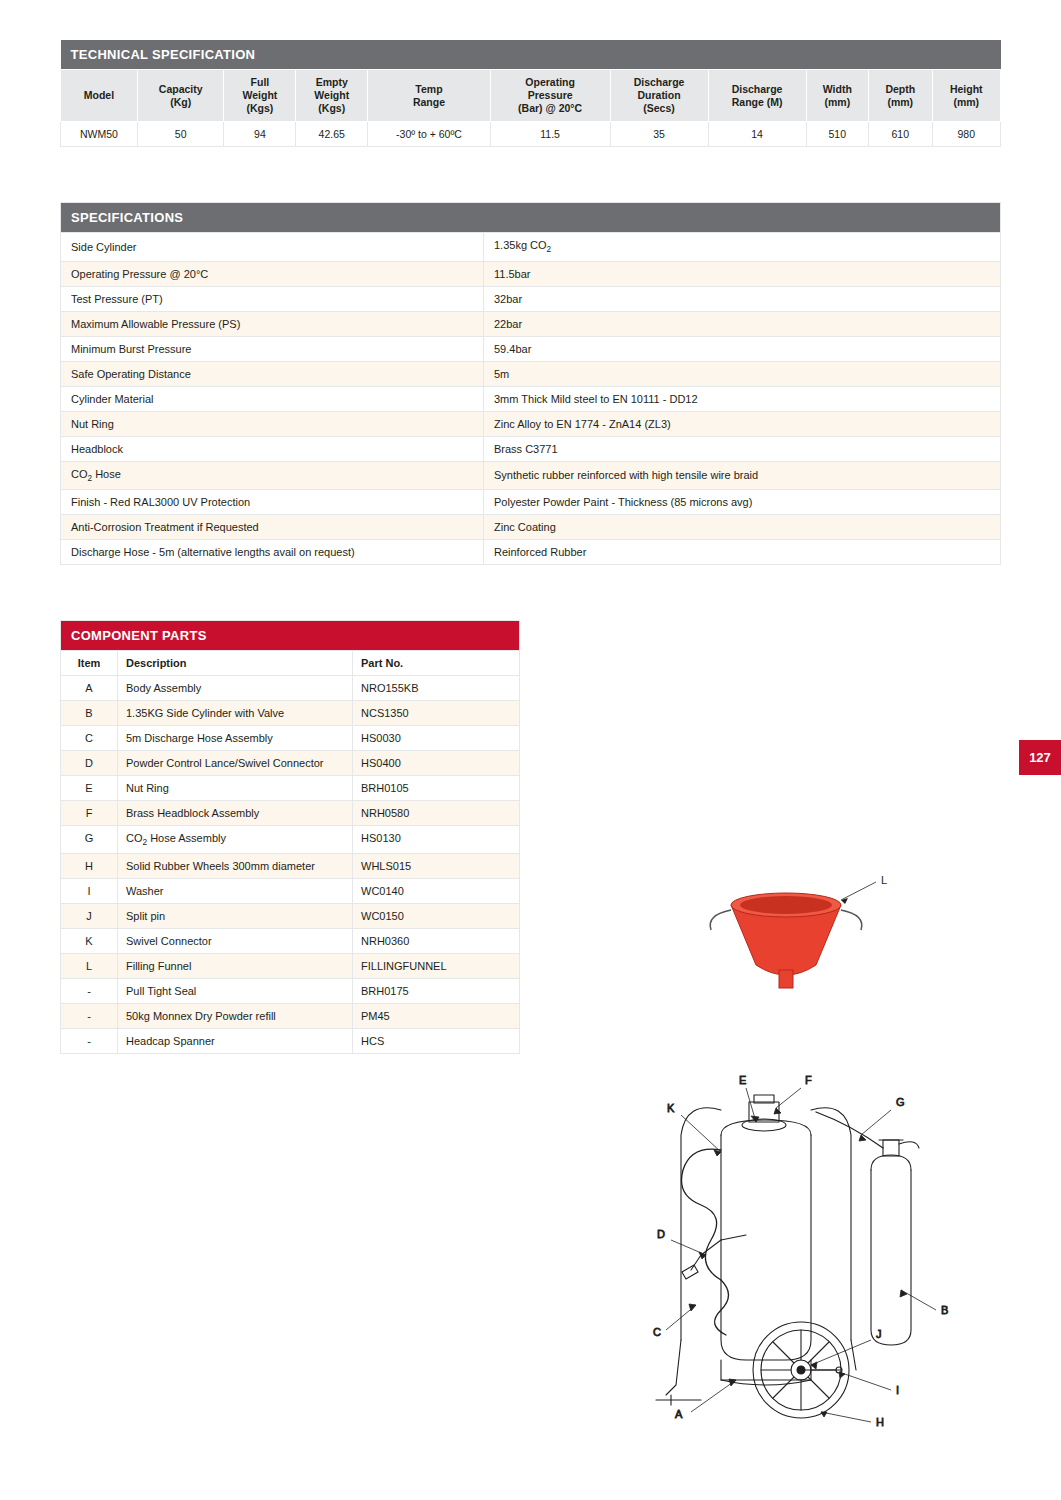| Technical Specification |
| Model | Capacity (Kg) | Full Weight (Kgs) | Empty Weight (Kgs) | Temp Range | Operating Pressure (Bar) @ 20°C | Discharge Duration (Secs) | Discharge Range (M) | Width (mm) | Depth (mm) | Height (mm) |
| NWM50 | 50 | 94 | 42.65 | -30º to + 60ºC | 11.5 | 35 | 14 | 510 | 610 | 980 |
| Specifications |
| Side Cylinder | 1.35kg CO 2 |
| Operating Pressure @ 20°C | 11.5bar |
| Test Pressure (PT) | 32bar |
| Maximum Allowable Pressure (PS) | 22bar |
| Minimum Burst Pressure | 59.4bar |
| Safe Operating Distance | 5m |
| Cylinder Material | 3mm Thick Mild steel to EN 10111 - DD12 |
| Nut Ring | Zinc Alloy to EN 1774 - ZnA14 (ZL3) |
| Headblock | Brass C3771 |
| CO 2 Hose | Synthetic rubber reinforced with high tensile wire braid |
| Finish - Red RAL3000 UV Protection | Polyester Powder Paint - Thickness (85 microns avg) |
| Anti-Corrosion Treatment if Requested | Zinc Coating |
| Discharge Hose - 5m (alternative lengths avail on request) | Reinforced Rubber |
| Component Parts |
| Item | Description | Part No. |
| A | Body Assembly | NRO155KB |
| B | 1.35KG Side Cylinder with Valve | NCS1350 |
| C | 5m Discharge Hose Assembly | HS0030 |
| D | Powder Control Lance/Swivel Connector | HS0400 |
| E | Nut Ring | BRH0105 |
| F | Brass Headblock Assembly | NRH0580 |
| G | CO 2 Hose Assembly | HS0130 |
| H | Solid Rubber Wheels 300mm diameter | WHLS015 |
| I | Washer | WC0140 |
| J | Split pin | WC0150 |
| K | Swivel Connector | NRH0360 |
| L | Filling Funnel | FILLINGFUNNEL |
| - | Pull Tight Seal | BRH0175 |
| - | 50kg Monnex Dry Powder refill | PM45 |
| - | Headcap Spanner | HCS |
127
L K E F G D B C J I H A